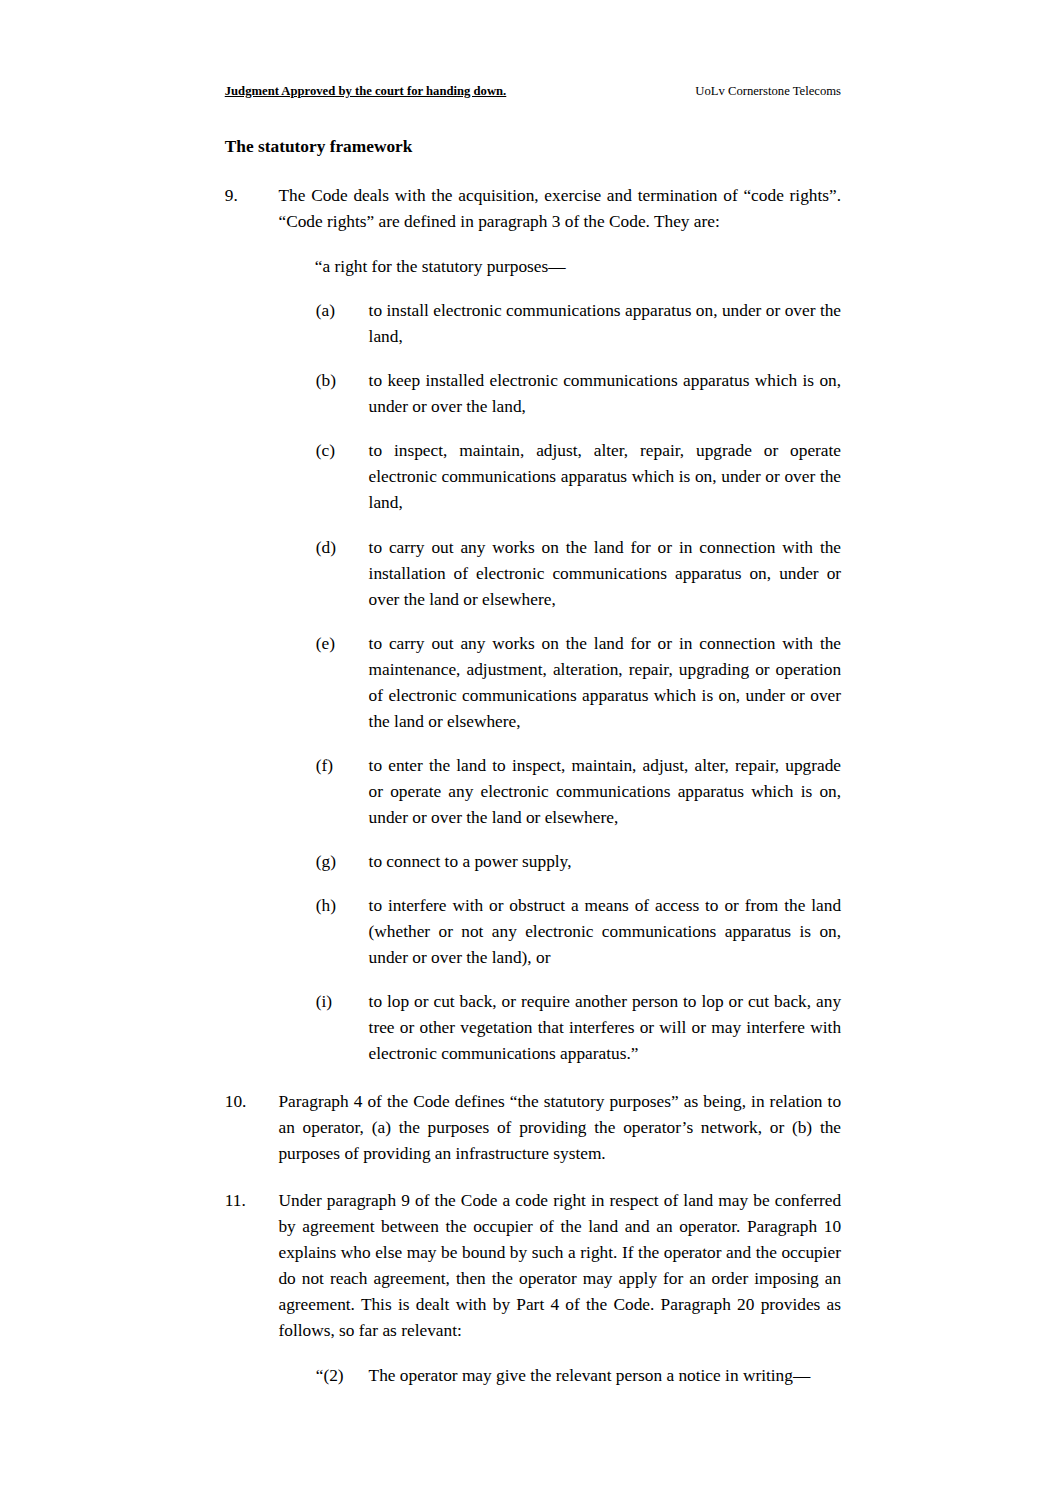Judgment Approved by the court for handing down.
UoLv Cornerstone Telecoms
The statutory framework
9. The Code deals with the acquisition, exercise and termination of “code rights”. “Code rights” are defined in paragraph 3 of the Code. They are:
“a right for the statutory purposes—
(a)
to install electronic communications apparatus on, under or over the land,
(b)
to keep installed electronic communications apparatus which is on, under or over the land,
(c)
to inspect, maintain, adjust, alter, repair, upgrade or operate electronic communications apparatus which is on, under or over the land,
(d)
to carry out any works on the land for or in connection with the installation of electronic communications apparatus on, under or over the land or elsewhere,
(e)
to carry out any works on the land for or in connection with the maintenance, adjustment, alteration, repair, upgrading or operation of electronic communications apparatus which is on, under or over the land or elsewhere,
(f)
to enter the land to inspect, maintain, adjust, alter, repair, upgrade or operate any electronic communications apparatus which is on, under or over the land or elsewhere,
(g)
to connect to a power supply,
(h)
to interfere with or obstruct a means of access to or from the land (whether or not any electronic communications apparatus is on, under or over the land), or
(i)
to lop or cut back, or require another person to lop or cut back, any tree or other vegetation that interferes or will or may interfere with electronic communications apparatus.”
10. Paragraph 4 of the Code defines “the statutory purposes” as being, in relation to an operator, (a) the purposes of providing the operator’s network, or (b) the purposes of providing an infrastructure system.
11. Under paragraph 9 of the Code a code right in respect of land may be conferred by agreement between the occupier of the land and an operator. Paragraph 10 explains who else may be bound by such a right. If the operator and the occupier do not reach agreement, then the operator may apply for an order imposing an agreement. This is dealt with by Part 4 of the Code. Paragraph 20 provides as follows, so far as relevant:
“(2)
The operator may give the relevant person a notice in writing—